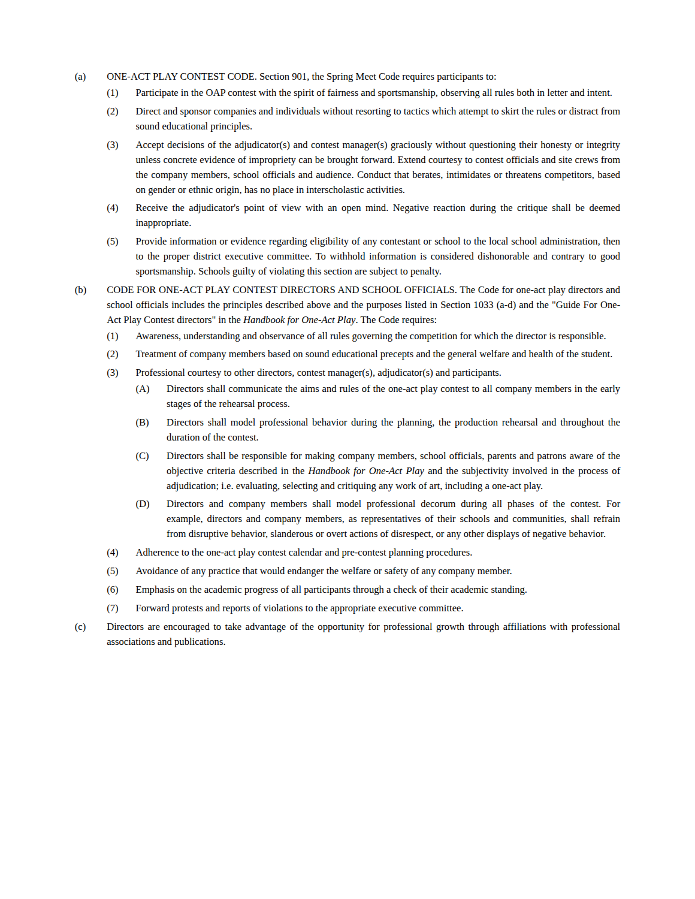(a) ONE-ACT PLAY CONTEST CODE. Section 901, the Spring Meet Code requires participants to:
(1) Participate in the OAP contest with the spirit of fairness and sportsmanship, observing all rules both in letter and intent.
(2) Direct and sponsor companies and individuals without resorting to tactics which attempt to skirt the rules or distract from sound educational principles.
(3) Accept decisions of the adjudicator(s) and contest manager(s) graciously without questioning their honesty or integrity unless concrete evidence of impropriety can be brought forward. Extend courtesy to contest officials and site crews from the company members, school officials and audience. Conduct that berates, intimidates or threatens competitors, based on gender or ethnic origin, has no place in interscholastic activities.
(4) Receive the adjudicator's point of view with an open mind. Negative reaction during the critique shall be deemed inappropriate.
(5) Provide information or evidence regarding eligibility of any contestant or school to the local school administration, then to the proper district executive committee. To withhold information is considered dishonorable and contrary to good sportsmanship. Schools guilty of violating this section are subject to penalty.
(b) CODE FOR ONE-ACT PLAY CONTEST DIRECTORS AND SCHOOL OFFICIALS. The Code for one-act play directors and school officials includes the principles described above and the purposes listed in Section 1033 (a-d) and the "Guide For One-Act Play Contest directors" in the Handbook for One-Act Play. The Code requires:
(1) Awareness, understanding and observance of all rules governing the competition for which the director is responsible.
(2) Treatment of company members based on sound educational precepts and the general welfare and health of the student.
(3) Professional courtesy to other directors, contest manager(s), adjudicator(s) and participants.
(A) Directors shall communicate the aims and rules of the one-act play contest to all company members in the early stages of the rehearsal process.
(B) Directors shall model professional behavior during the planning, the production rehearsal and throughout the duration of the contest.
(C) Directors shall be responsible for making company members, school officials, parents and patrons aware of the objective criteria described in the Handbook for One-Act Play and the subjectivity involved in the process of adjudication; i.e. evaluating, selecting and critiquing any work of art, including a one-act play.
(D) Directors and company members shall model professional decorum during all phases of the contest. For example, directors and company members, as representatives of their schools and communities, shall refrain from disruptive behavior, slanderous or overt actions of disrespect, or any other displays of negative behavior.
(4) Adherence to the one-act play contest calendar and pre-contest planning procedures.
(5) Avoidance of any practice that would endanger the welfare or safety of any company member.
(6) Emphasis on the academic progress of all participants through a check of their academic standing.
(7) Forward protests and reports of violations to the appropriate executive committee.
(c) Directors are encouraged to take advantage of the opportunity for professional growth through affiliations with professional associations and publications.